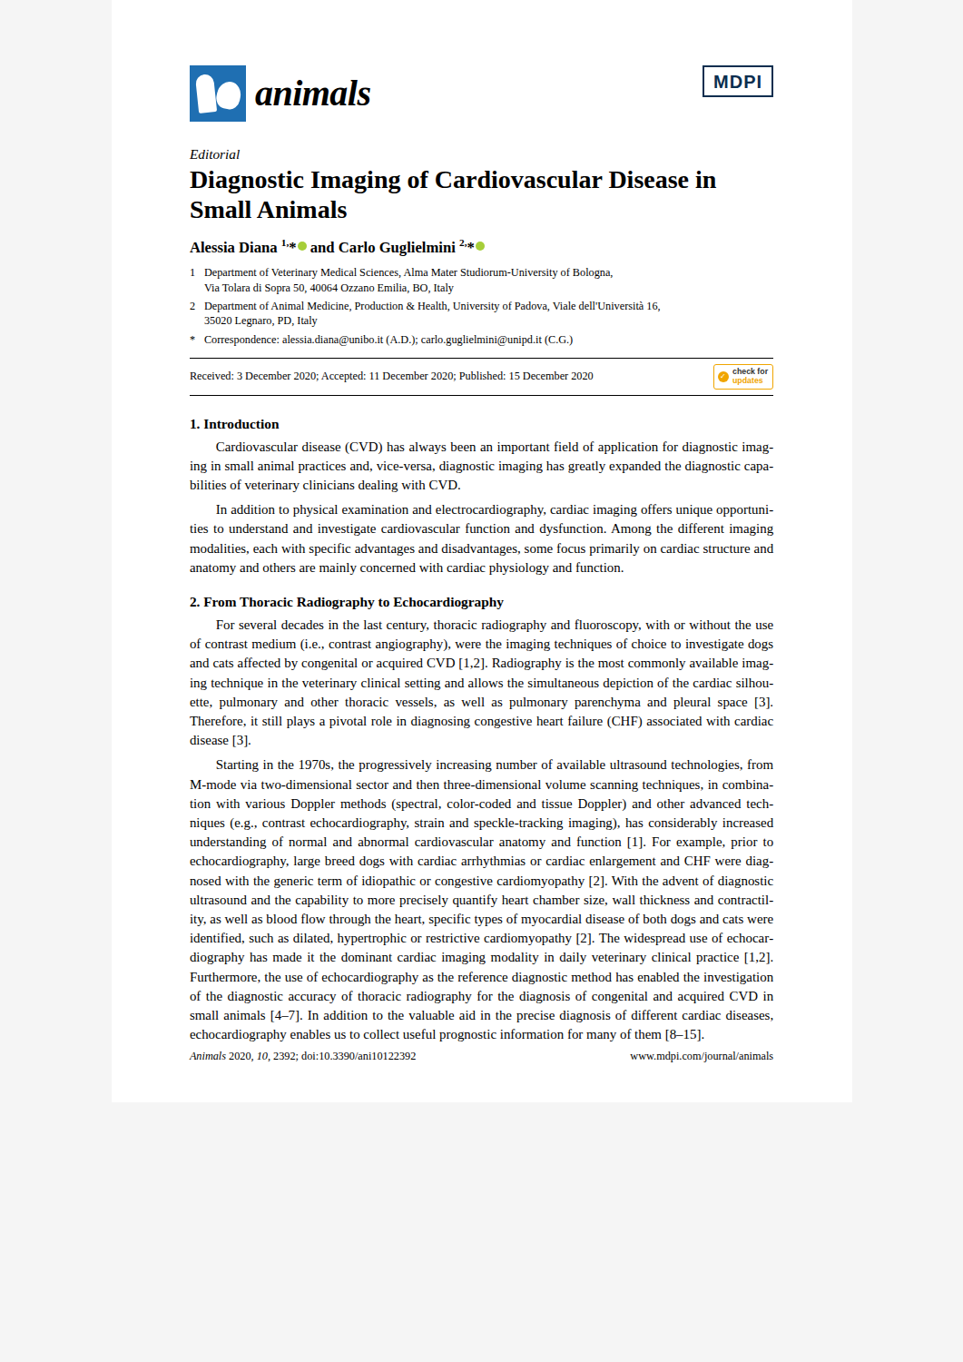animals
MDPI
Editorial
Diagnostic Imaging of Cardiovascular Disease in
Small Animals
Alessia Diana 1,* and Carlo Guglielmini 2,*
1 Department of Veterinary Medical Sciences, Alma Mater Studiorum-University of Bologna,
Via Tolara di Sopra 50, 40064 Ozzano Emilia, BO, Italy
2 Department of Animal Medicine, Production & Health, University of Padova, Viale dell'Università 16,
35020 Legnaro, PD, Italy
*Correspondence: alessia.diana@unibo.it (A.D.); carlo.guglielmini@unipd.it (C.G.)
Received: 3 December 2020; Accepted: 11 December 2020; Published: 15 December 2020
check for updates
1. Introduction
Cardiovascular disease (CVD) has always been an important field of application for diagnostic imaging in small animal practices and, vice-versa, diagnostic imaging has greatly expanded the diagnostic capabilities of veterinary clinicians dealing with CVD.
In addition to physical examination and electrocardiography, cardiac imaging offers unique opportunities to understand and investigate cardiovascular function and dysfunction. Among the different imaging modalities, each with specific advantages and disadvantages, some focus primarily on cardiac structure and anatomy and others are mainly concerned with cardiac physiology and function.
2. From Thoracic Radiography to Echocardiography
For several decades in the last century, thoracic radiography and fluoroscopy, with or without the use of contrast medium (i.e., contrast angiography), were the imaging techniques of choice to investigate dogs and cats affected by congenital or acquired CVD [1,2]. Radiography is the most commonly available imaging technique in the veterinary clinical setting and allows the simultaneous depiction of the cardiac silhouette, pulmonary and other thoracic vessels, as well as pulmonary parenchyma and pleural space [3]. Therefore, it still plays a pivotal role in diagnosing congestive heart failure (CHF) associated with cardiac disease [3].
Starting in the 1970s, the progressively increasing number of available ultrasound technologies, from M-mode via two-dimensional sector and then three-dimensional volume scanning techniques, in combination with various Doppler methods (spectral, color-coded and tissue Doppler) and other advanced techniques (e.g., contrast echocardiography, strain and speckle-tracking imaging), has considerably increased understanding of normal and abnormal cardiovascular anatomy and function [1]. For example, prior to echocardiography, large breed dogs with cardiac arrhythmias or cardiac enlargement and CHF were diagnosed with the generic term of idiopathic or congestive cardiomyopathy [2]. With the advent of diagnostic ultrasound and the capability to more precisely quantify heart chamber size, wall thickness and contractility, as well as blood flow through the heart, specific types of myocardial disease of both dogs and cats were identified, such as dilated, hypertrophic or restrictive cardiomyopathy [2]. The widespread use of echocardiography has made it the dominant cardiac imaging modality in daily veterinary clinical practice [1,2]. Furthermore, the use of echocardiography as the reference diagnostic method has enabled the investigation of the diagnostic accuracy of thoracic radiography for the diagnosis of congenital and acquired CVD in small animals [4–7]. In addition to the valuable aid in the precise diagnosis of different cardiac diseases, echocardiography enables us to collect useful prognostic information for many of them [8–15].
Animals 2020, 10, 2392; doi:10.3390/ani10122392
www.mdpi.com/journal/animals